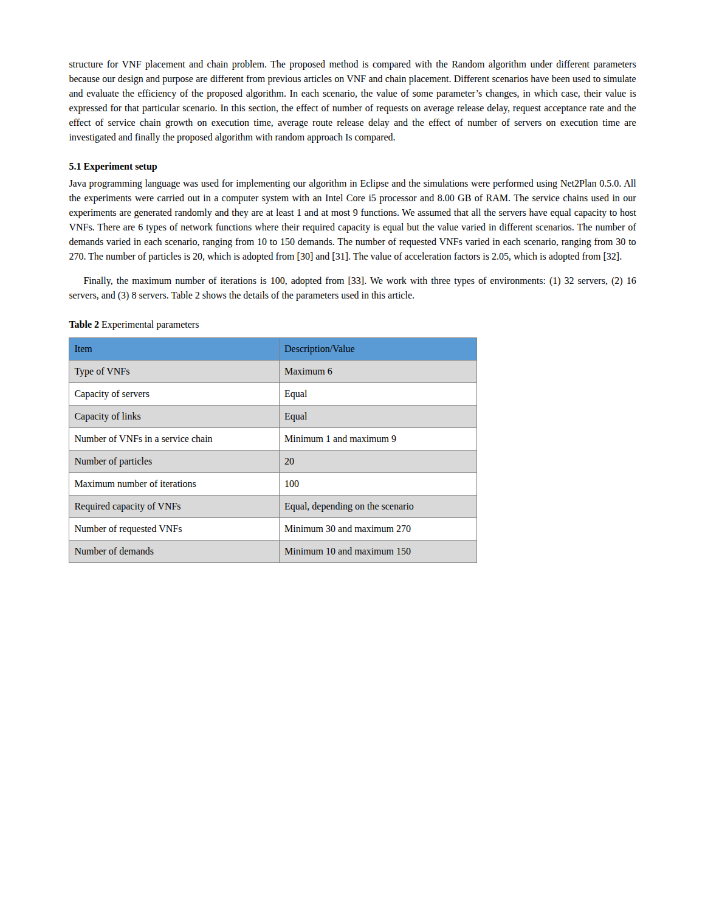structure for VNF placement and chain problem. The proposed method is compared with the Random algorithm under different parameters because our design and purpose are different from previous articles on VNF and chain placement. Different scenarios have been used to simulate and evaluate the efficiency of the proposed algorithm. In each scenario, the value of some parameter’s changes, in which case, their value is expressed for that particular scenario. In this section, the effect of number of requests on average release delay, request acceptance rate and the effect of service chain growth on execution time, average route release delay and the effect of number of servers on execution time are investigated and finally the proposed algorithm with random approach Is compared.
5.1 Experiment setup
Java programming language was used for implementing our algorithm in Eclipse and the simulations were performed using Net2Plan 0.5.0. All the experiments were carried out in a computer system with an Intel Core i5 processor and 8.00 GB of RAM. The service chains used in our experiments are generated randomly and they are at least 1 and at most 9 functions. We assumed that all the servers have equal capacity to host VNFs. There are 6 types of network functions where their required capacity is equal but the value varied in different scenarios. The number of demands varied in each scenario, ranging from 10 to 150 demands. The number of requested VNFs varied in each scenario, ranging from 30 to 270. The number of particles is 20, which is adopted from [30] and [31]. The value of acceleration factors is 2.05, which is adopted from [32].
Finally, the maximum number of iterations is 100, adopted from [33]. We work with three types of environments: (1) 32 servers, (2) 16 servers, and (3) 8 servers. Table 2 shows the details of the parameters used in this article.
Table 2 Experimental parameters
| Item | Description/Value |
| --- | --- |
| Type of VNFs | Maximum 6 |
| Capacity of servers | Equal |
| Capacity of links | Equal |
| Number of VNFs in a service chain | Minimum 1 and maximum 9 |
| Number of particles | 20 |
| Maximum number of iterations | 100 |
| Required capacity of VNFs | Equal, depending on the scenario |
| Number of requested VNFs | Minimum 30 and maximum 270 |
| Number of demands | Minimum 10 and maximum 150 |